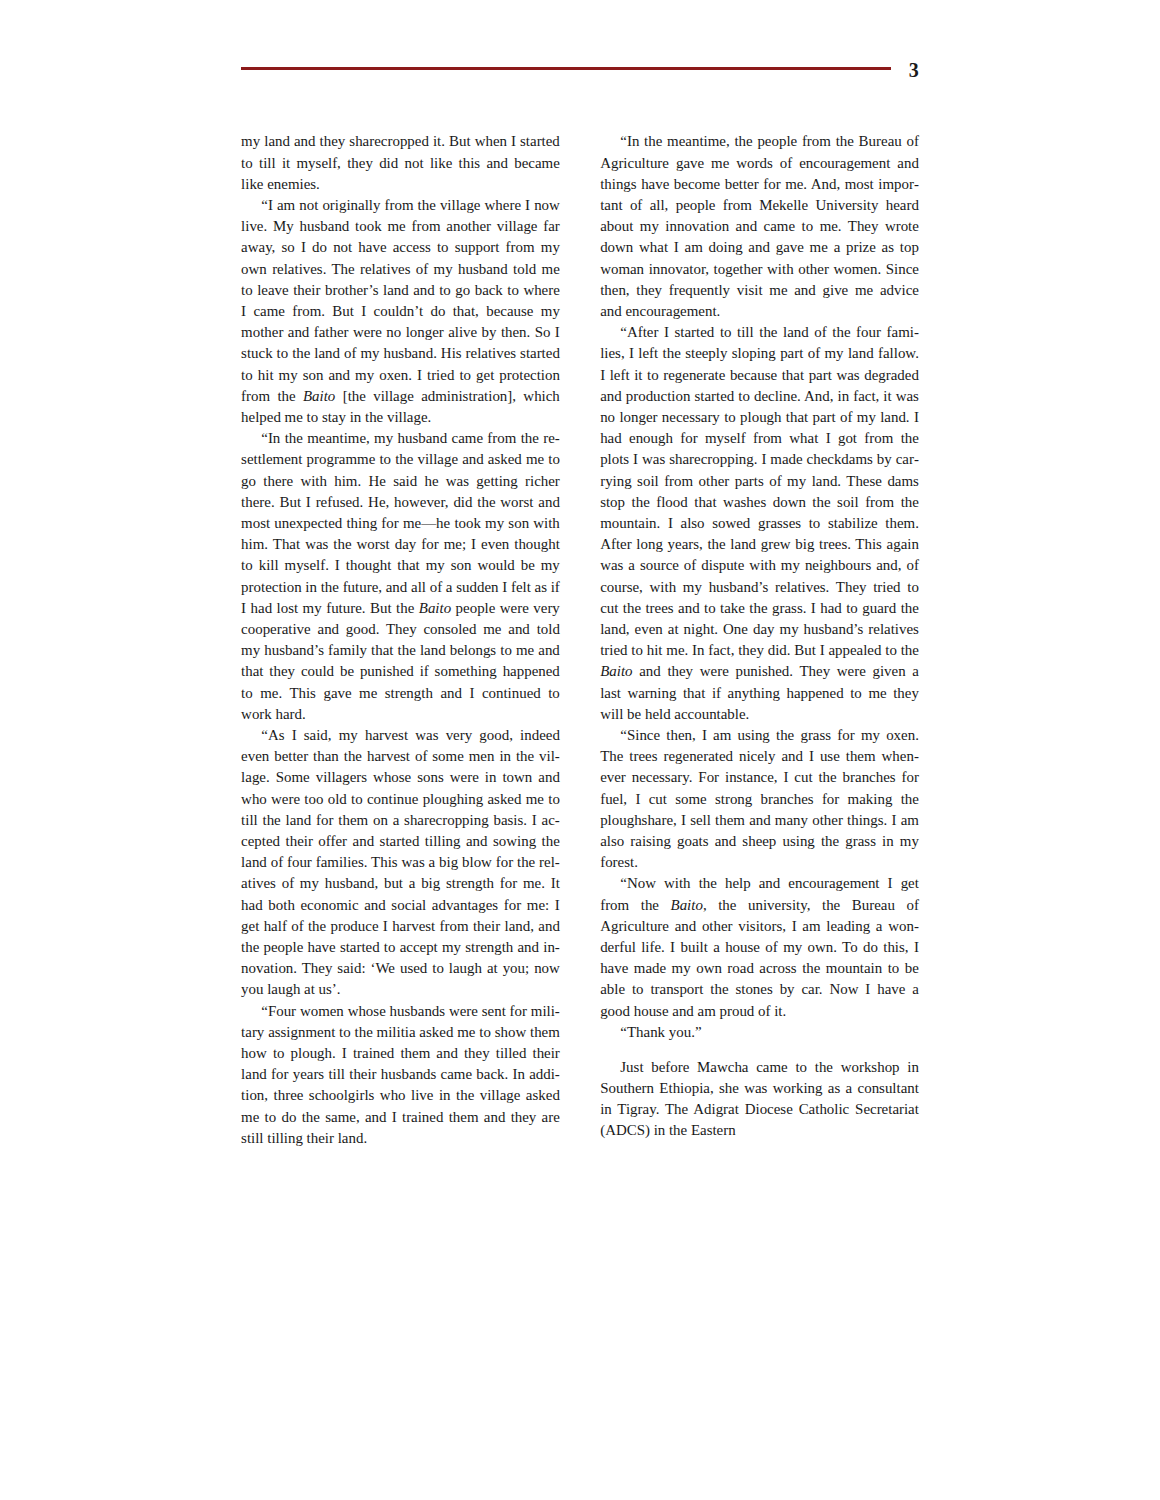3
my land and they sharecropped it. But when I started to till it myself, they did not like this and became like enemies.
“I am not originally from the village where I now live. My husband took me from another village far away, so I do not have access to support from my own relatives. The relatives of my husband told me to leave their brother’s land and to go back to where I came from. But I couldn’t do that, because my mother and father were no longer alive by then. So I stuck to the land of my husband. His relatives started to hit my son and my oxen. I tried to get protection from the Baito [the village administration], which helped me to stay in the village.
“In the meantime, my husband came from the resettlement programme to the village and asked me to go there with him. He said he was getting richer there. But I refused. He, however, did the worst and most unexpected thing for me—he took my son with him. That was the worst day for me; I even thought to kill myself. I thought that my son would be my protection in the future, and all of a sudden I felt as if I had lost my future. But the Baito people were very cooperative and good. They consoled me and told my husband’s family that the land belongs to me and that they could be punished if something happened to me. This gave me strength and I continued to work hard.
“As I said, my harvest was very good, indeed even better than the harvest of some men in the village. Some villagers whose sons were in town and who were too old to continue ploughing asked me to till the land for them on a sharecropping basis. I accepted their offer and started tilling and sowing the land of four families. This was a big blow for the relatives of my husband, but a big strength for me. It had both economic and social advantages for me: I get half of the produce I harvest from their land, and the people have started to accept my strength and innovation. They said: ‘We used to laugh at you; now you laugh at us’.
“Four women whose husbands were sent for military assignment to the militia asked me to show them how to plough. I trained them and they tilled their land for years till their husbands came back. In addition, three schoolgirls who live in the village asked me to do the same, and I trained them and they are still tilling their land.
“In the meantime, the people from the Bureau of Agriculture gave me words of encouragement and things have become better for me. And, most important of all, people from Mekelle University heard about my innovation and came to me. They wrote down what I am doing and gave me a prize as top woman innovator, together with other women. Since then, they frequently visit me and give me advice and encouragement.
“After I started to till the land of the four families, I left the steeply sloping part of my land fallow. I left it to regenerate because that part was degraded and production started to decline. And, in fact, it was no longer necessary to plough that part of my land. I had enough for myself from what I got from the plots I was sharecropping. I made checkdams by carrying soil from other parts of my land. These dams stop the flood that washes down the soil from the mountain. I also sowed grasses to stabilize them. After long years, the land grew big trees. This again was a source of dispute with my neighbours and, of course, with my husband’s relatives. They tried to cut the trees and to take the grass. I had to guard the land, even at night. One day my husband’s relatives tried to hit me. In fact, they did. But I appealed to the Baito and they were punished. They were given a last warning that if anything happened to me they will be held accountable.
“Since then, I am using the grass for my oxen. The trees regenerated nicely and I use them whenever necessary. For instance, I cut the branches for fuel, I cut some strong branches for making the ploughshare, I sell them and many other things. I am also raising goats and sheep using the grass in my forest.
“Now with the help and encouragement I get from the Baito, the university, the Bureau of Agriculture and other visitors, I am leading a wonderful life. I built a house of my own. To do this, I have made my own road across the mountain to be able to transport the stones by car. Now I have a good house and am proud of it.
“Thank you.”
Just before Mawcha came to the workshop in Southern Ethiopia, she was working as a consultant in Tigray. The Adigrat Diocese Catholic Secretariat (ADCS) in the Eastern